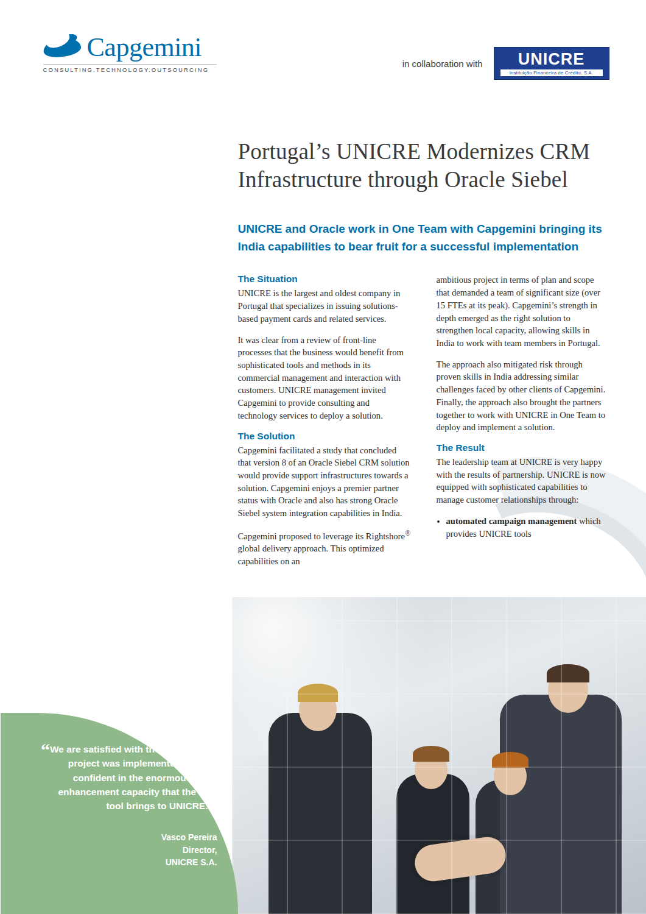Capgemini
CONSULTING.TECHNOLOGY.OUTSOURCING
in collaboration with
UNICRE
Instituição Financeira de Crédito, S.A.
Portugal’s UNICRE Modernizes CRM
Infrastructure through Oracle Siebel
UNICRE and Oracle work in One Team with Capgemini bringing its India capabilities to bear fruit for a successful implementation
The Situation
UNICRE is the largest and oldest company in Portugal that specializes in issuing solutions-based payment cards and related services.
It was clear from a review of front-line processes that the business would benefit from sophisticated tools and methods in its commercial management and interaction with customers. UNICRE management invited Capgemini to provide consulting and technology services to deploy a solution.
The Solution
Capgemini facilitated a study that concluded that version 8 of an Oracle Siebel CRM solution would provide support infrastructures towards a solution. Capgemini enjoys a premier partner status with Oracle and also has strong Oracle Siebel system integration capabilities in India.
Capgemini proposed to leverage its Rightshore® global delivery approach. This optimized capabilities on an
ambitious project in terms of plan and scope that demanded a team of significant size (over 15 FTEs at its peak). Capgemini’s strength in depth emerged as the right solution to strengthen local capacity, allowing skills in India to work with team members in Portugal.
The approach also mitigated risk through proven skills in India addressing similar challenges faced by other clients of Capgemini. Finally, the approach also brought the partners together to work with UNICRE in One Team to deploy and implement a solution.
The Result
The leadership team at UNICRE is very happy with the results of partnership. UNICRE is now equipped with sophisticated capabilities to manage customer relationships through:
automated campaign management which provides UNICRE tools
“We are satisfied with the way that the project was implemented and are confident in the enormous trade enhancement capacity that the new tool brings to UNICRE.”
Vasco Pereira
Director,
UNICRE S.A.